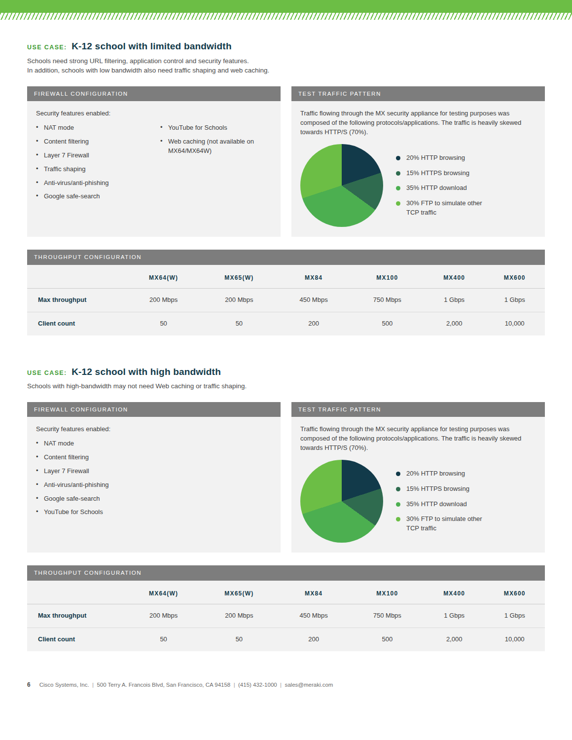Use case: K-12 school with limited bandwidth
Schools need strong URL filtering, application control and security features.
In addition, schools with low bandwidth also need traffic shaping and web caching.
Firewall Configuration
Security features enabled:
NAT mode
Content filtering
Layer 7 Firewall
Traffic shaping
Anti-virus/anti-phishing
Google safe-search
YouTube for Schools
Web caching (not available on MX64/MX64W)
Test Traffic Pattern
Traffic flowing through the MX security appliance for testing purposes was composed of the following protocols/applications. The traffic is heavily skewed towards HTTP/S (70%).
20% HTTP browsing
15% HTTPS browsing
35% HTTP download
30% FTP to simulate other
TCP traffic
Throughput Configuration
| | MX64(W) | MX65(W) | MX84 | MX100 | MX400 | MX600 |
| --- | --- | --- | --- | --- | --- | --- |
| Max throughput | 200 Mbps | 200 Mbps | 450 Mbps | 750 Mbps | 1 Gbps | 1 Gbps |
| Client count | 50 | 50 | 200 | 500 | 2,000 | 10,000 |
Use case: K-12 school with high bandwidth
Schools with high-bandwidth may not need Web caching or traffic shaping.
Firewall Configuration
Security features enabled:
NAT mode
Content filtering
Layer 7 Firewall
Anti-virus/anti-phishing
Google safe-search
YouTube for Schools
Test Traffic Pattern
Traffic flowing through the MX security appliance for testing purposes was composed of the following protocols/applications. The traffic is heavily skewed towards HTTP/S (70%).
20% HTTP browsing
15% HTTPS browsing
35% HTTP download
30% FTP to simulate other
TCP traffic
Throughput Configuration
| | MX64(W) | MX65(W) | MX84 | MX100 | MX400 | MX600 |
| --- | --- | --- | --- | --- | --- | --- |
| Max throughput | 200 Mbps | 200 Mbps | 450 Mbps | 750 Mbps | 1 Gbps | 1 Gbps |
| Client count | 50 | 50 | 200 | 500 | 2,000 | 10,000 |
6 Cisco Systems, Inc. | 500 Terry A. Francois Blvd, San Francisco, CA 94158 | (415) 432-1000 | sales@meraki.com